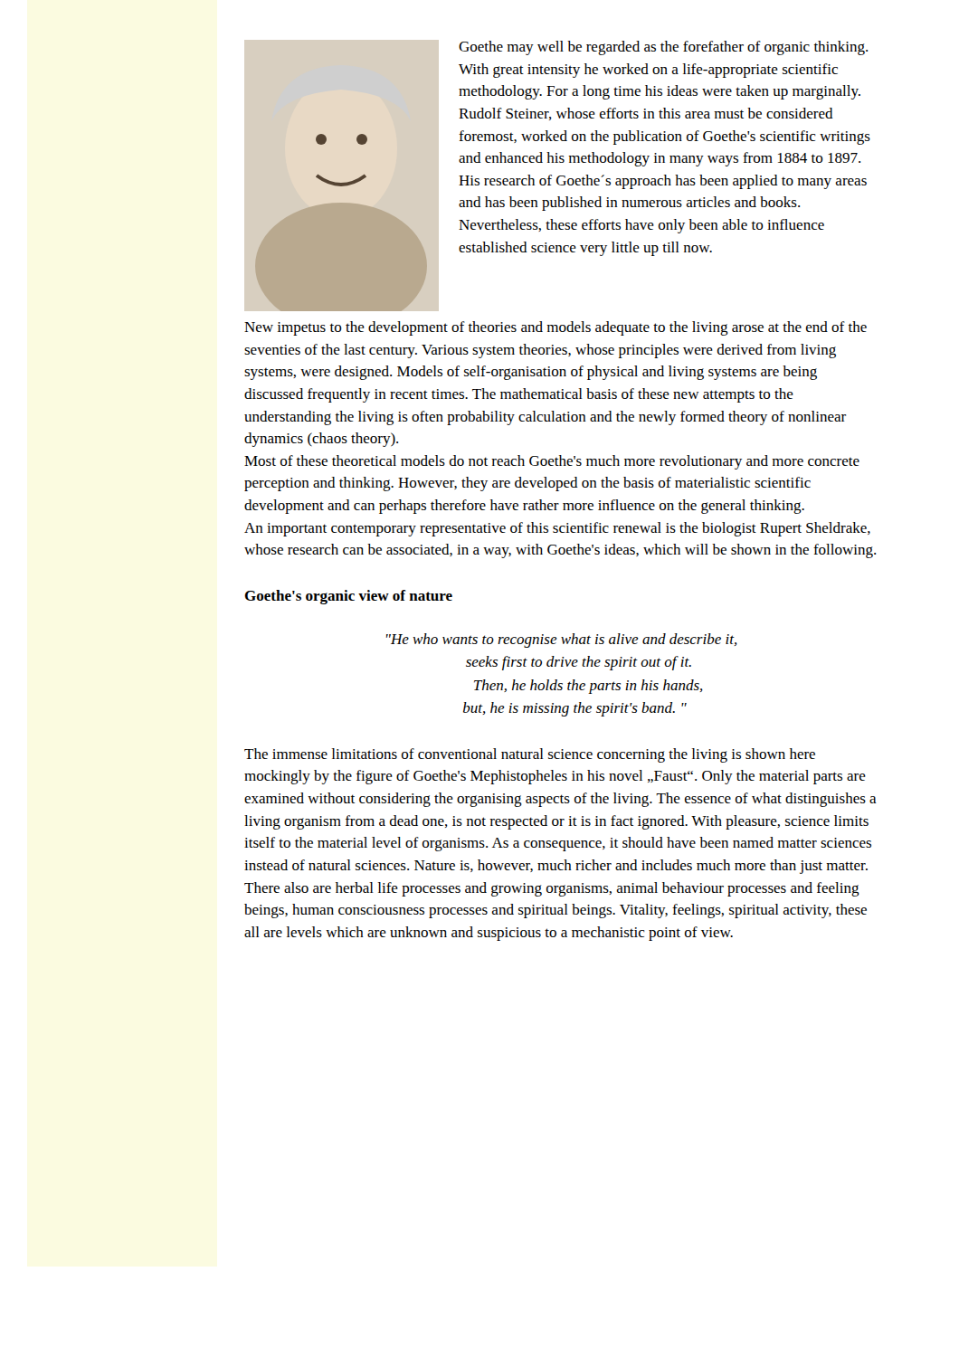Goethe may well be regarded as the forefather of organic thinking. With great intensity he worked on a life-appropriate scientific methodology. For a long time his ideas were taken up marginally. Rudolf Steiner, whose efforts in this area must be considered foremost, worked on the publication of Goethe's scientific writings and enhanced his methodology in many ways from 1884 to 1897. His research of Goethe´s approach has been applied to many areas and has been published in numerous articles and books. Nevertheless, these efforts have only been able to influence established science very little up till now.
New impetus to the development of theories and models adequate to the living arose at the end of the seventies of the last century. Various system theories, whose principles were derived from living systems, were designed. Models of self-organisation of physical and living systems are being discussed frequently in recent times. The mathematical basis of these new attempts to the understanding the living is often probability calculation and the newly formed theory of nonlinear dynamics (chaos theory).
Most of these theoretical models do not reach Goethe's much more revolutionary and more concrete perception and thinking. However, they are developed on the basis of materialistic scientific development and can perhaps therefore have rather more influence on the general thinking.
An important contemporary representative of this scientific renewal is the biologist Rupert Sheldrake, whose research can be associated, in a way, with Goethe's ideas, which will be shown in the following.
Goethe's organic view of nature
"He who wants to recognise what is alive and describe it, seeks first to drive the spirit out of it. Then, he holds the parts in his hands, but, he is missing the spirit's band. "
The immense limitations of conventional natural science concerning the living is shown here mockingly by the figure of Goethe's Mephistopheles in his novel „Faust“. Only the material parts are examined without considering the organising aspects of the living. The essence of what distinguishes a living organism from a dead one, is not respected or it is in fact ignored. With pleasure, science limits itself to the material level of organisms. As a consequence, it should have been named matter sciences instead of natural sciences. Nature is, however, much richer and includes much more than just matter. There also are herbal life processes and growing organisms, animal behaviour processes and feeling beings, human consciousness processes and spiritual beings. Vitality, feelings, spiritual activity, these all are levels which are unknown and suspicious to a mechanistic point of view.